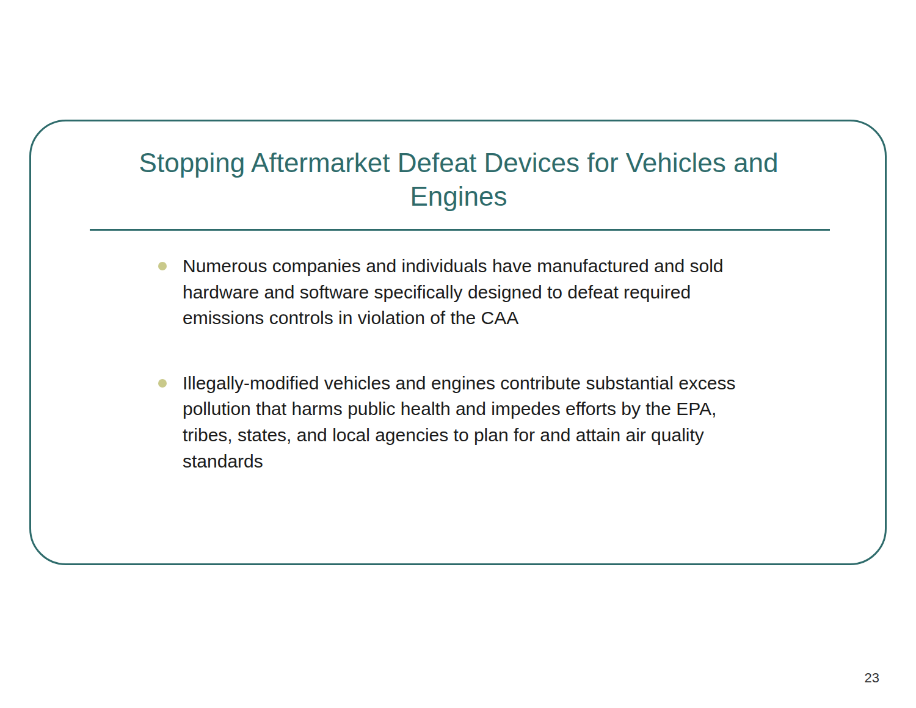Stopping Aftermarket Defeat Devices for Vehicles and Engines
Numerous companies and individuals have manufactured and sold hardware and software specifically designed to defeat required emissions controls in violation of the CAA
Illegally-modified vehicles and engines contribute substantial excess pollution that harms public health and impedes efforts by the EPA, tribes, states, and local agencies to plan for and attain air quality standards
23